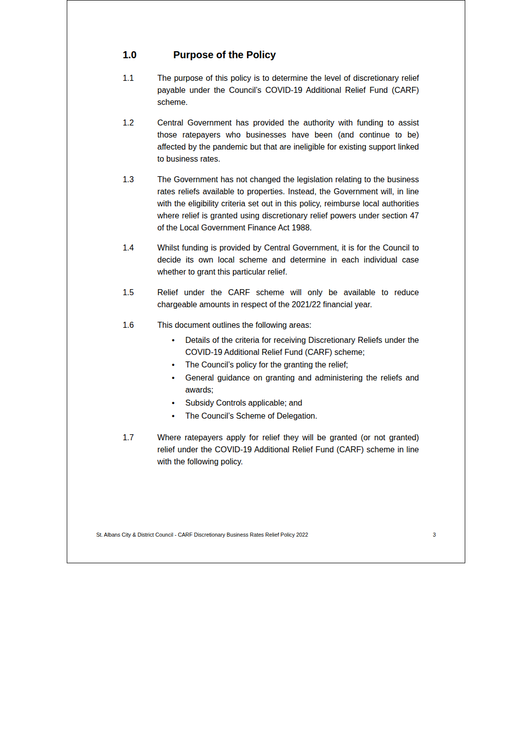1.0 Purpose of the Policy
1.1
The purpose of this policy is to determine the level of discretionary relief payable under the Council’s COVID-19 Additional Relief Fund (CARF) scheme.
1.2
Central Government has provided the authority with funding to assist those ratepayers who businesses have been (and continue to be) affected by the pandemic but that are ineligible for existing support linked to business rates.
1.3
The Government has not changed the legislation relating to the business rates reliefs available to properties. Instead, the Government will, in line with the eligibility criteria set out in this policy, reimburse local authorities where relief is granted using discretionary relief powers under section 47 of the Local Government Finance Act 1988.
1.4
Whilst funding is provided by Central Government, it is for the Council to decide its own local scheme and determine in each individual case whether to grant this particular relief.
1.5
Relief under the CARF scheme will only be available to reduce chargeable amounts in respect of the 2021/22 financial year.
1.6
This document outlines the following areas:
Details of the criteria for receiving Discretionary Reliefs under the COVID-19 Additional Relief Fund (CARF) scheme;
The Council’s policy for the granting the relief;
General guidance on granting and administering the reliefs and awards;
Subsidy Controls applicable; and
The Council’s Scheme of Delegation.
1.7
Where ratepayers apply for relief they will be granted (or not granted) relief under the COVID-19 Additional Relief Fund (CARF) scheme in line with the following policy.
St. Albans City & District Council - CARF Discretionary Business Rates Relief Policy 2022
3